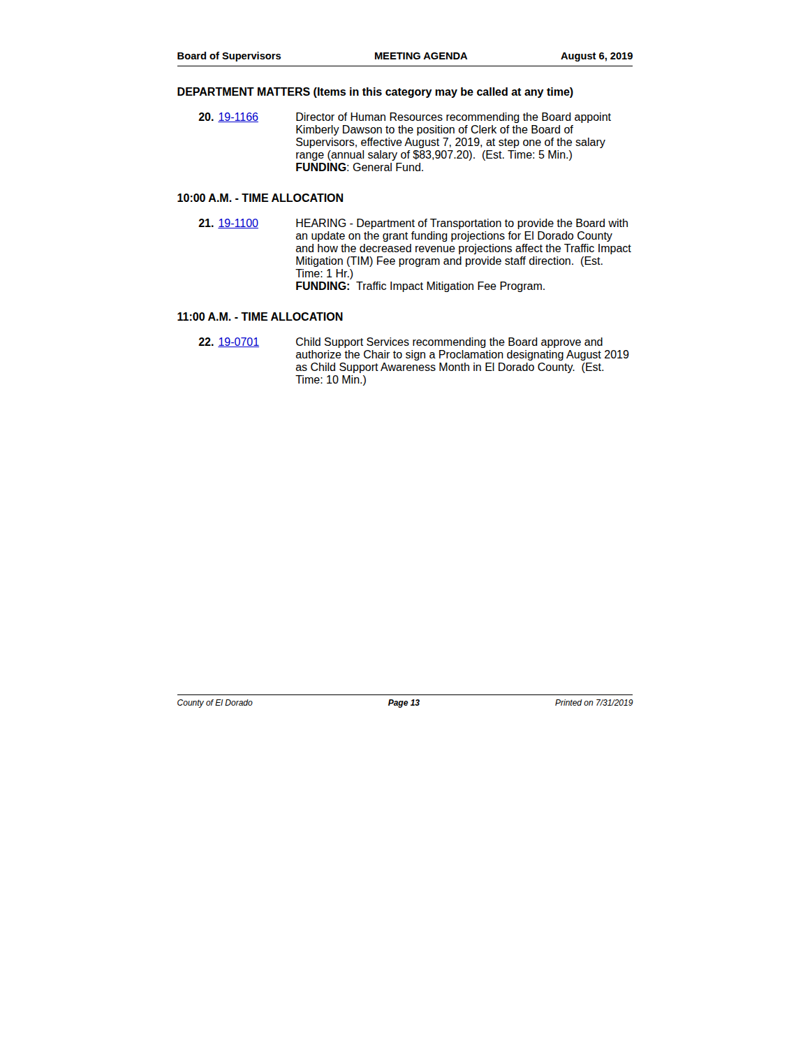Board of Supervisors
MEETING AGENDA
August 6, 2019
DEPARTMENT MATTERS (Items in this category may be called at any time)
20.
19-1166
Director of Human Resources recommending the Board appoint Kimberly Dawson to the position of Clerk of the Board of Supervisors, effective August 7, 2019, at step one of the salary range (annual salary of $83,907.20). (Est. Time: 5 Min.)
FUNDING: General Fund.
10:00 A.M. - TIME ALLOCATION
21.
19-1100
HEARING - Department of Transportation to provide the Board with an update on the grant funding projections for El Dorado County and how the decreased revenue projections affect the Traffic Impact Mitigation (TIM) Fee program and provide staff direction. (Est. Time: 1 Hr.)
FUNDING: Traffic Impact Mitigation Fee Program.
11:00 A.M. - TIME ALLOCATION
22.
19-0701
Child Support Services recommending the Board approve and authorize the Chair to sign a Proclamation designating August 2019 as Child Support Awareness Month in El Dorado County. (Est. Time: 10 Min.)
County of El Dorado
Page 13
Printed on 7/31/2019